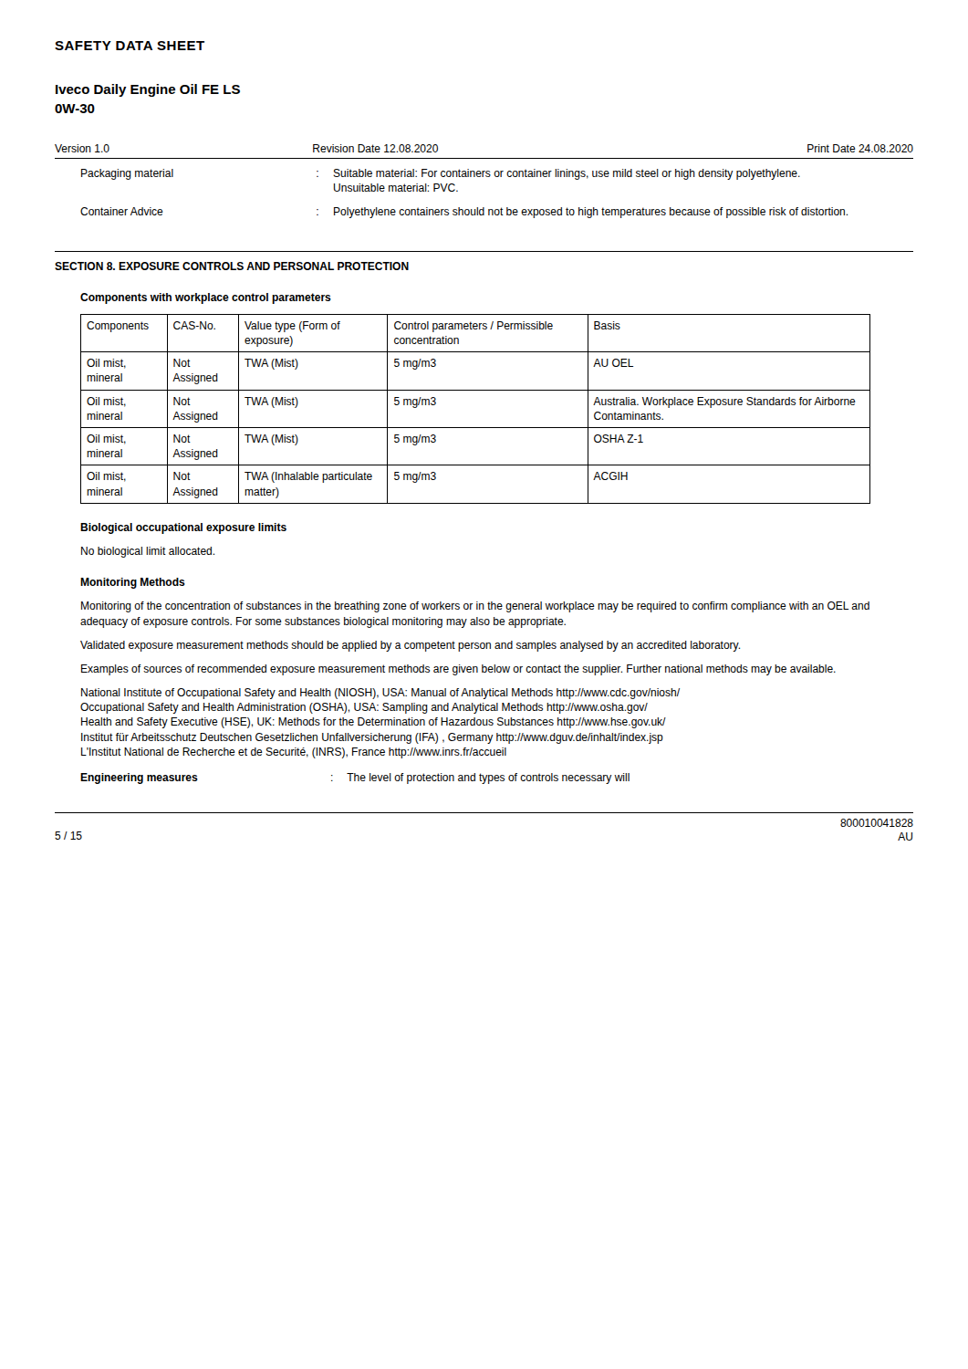SAFETY DATA SHEET
Iveco Daily Engine Oil FE LS
0W-30
Version 1.0 Revision Date 12.08.2020 Print Date 24.08.2020
| Packaging material | : | Suitable material: For containers or container linings, use mild steel or high density polyethylene. Unsuitable material: PVC. |
| Container Advice | : | Polyethylene containers should not be exposed to high temperatures because of possible risk of distortion. |
SECTION 8. EXPOSURE CONTROLS AND PERSONAL PROTECTION
Components with workplace control parameters
| Components | CAS-No. | Value type (Form of exposure) | Control parameters / Permissible concentration | Basis |
| --- | --- | --- | --- | --- |
| Oil mist, mineral | Not Assigned | TWA (Mist) | 5 mg/m3 | AU OEL |
| Oil mist, mineral | Not Assigned | TWA (Mist) | 5 mg/m3 | Australia. Workplace Exposure Standards for Airborne Contaminants. |
| Oil mist, mineral | Not Assigned | TWA (Mist) | 5 mg/m3 | OSHA Z-1 |
| Oil mist, mineral | Not Assigned | TWA (Inhalable particulate matter) | 5 mg/m3 | ACGIH |
Biological occupational exposure limits
No biological limit allocated.
Monitoring Methods
Monitoring of the concentration of substances in the breathing zone of workers or in the general workplace may be required to confirm compliance with an OEL and adequacy of exposure controls. For some substances biological monitoring may also be appropriate.
Validated exposure measurement methods should be applied by a competent person and samples analysed by an accredited laboratory.
Examples of sources of recommended exposure measurement methods are given below or contact the supplier. Further national methods may be available.
National Institute of Occupational Safety and Health (NIOSH), USA: Manual of Analytical Methods http://www.cdc.gov/niosh/
Occupational Safety and Health Administration (OSHA), USA: Sampling and Analytical Methods http://www.osha.gov/
Health and Safety Executive (HSE), UK: Methods for the Determination of Hazardous Substances http://www.hse.gov.uk/
Institut für Arbeitsschutz Deutschen Gesetzlichen Unfallversicherung (IFA) , Germany http://www.dguv.de/inhalt/index.jsp
L'Institut National de Recherche et de Securité, (INRS), France http://www.inrs.fr/accueil
Engineering measures
:
The level of protection and types of controls necessary will
5 / 15
800010041828
AU